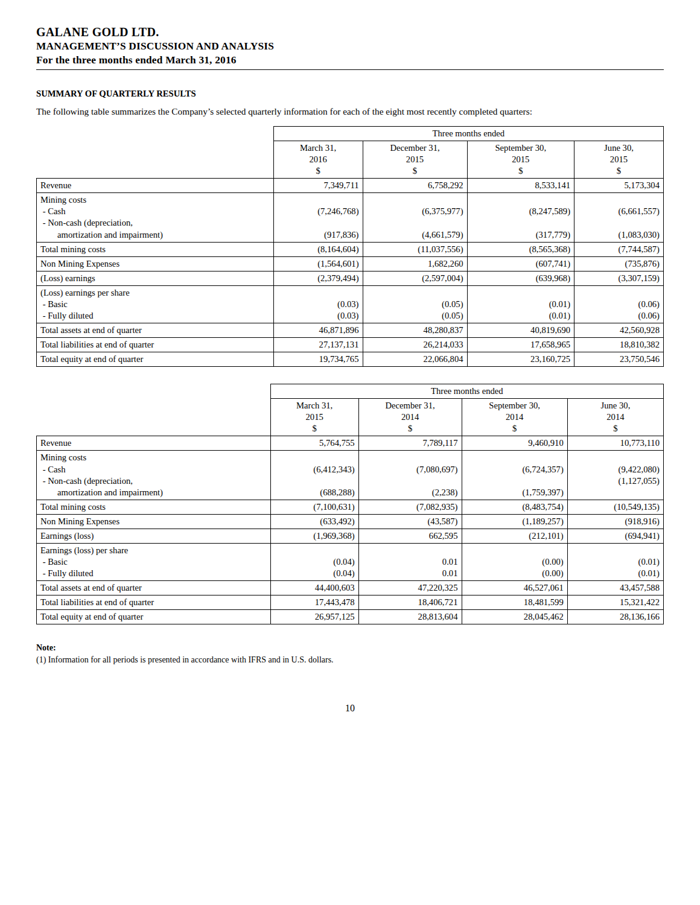GALANE GOLD LTD.
MANAGEMENT’S DISCUSSION AND ANALYSIS
For the three months ended March 31, 2016
SUMMARY OF QUARTERLY RESULTS
The following table summarizes the Company’s selected quarterly information for each of the eight most recently completed quarters:
| | Three months ended |
| | March 31, 2016 $ | December 31, 2015 $ | September 30, 2015 $ | June 30, 2015 $ |
| Revenue | 7,349,711 | 6,758,292 | 8,533,141 | 5,173,304 |
| Mining costs - Cash - Non-cash (depreciation, amortization and impairment) | (7,246,768) (917,836) | (6,375,977) (4,661,579) | (8,247,589) (317,779) | (6,661,557) (1,083,030) |
| Total mining costs | (8,164,604) | (11,037,556) | (8,565,368) | (7,744,587) |
| Non Mining Expenses | (1,564,601) | 1,682,260 | (607,741) | (735,876) |
| (Loss) earnings | (2,379,494) | (2,597,004) | (639,968) | (3,307,159) |
| (Loss) earnings per share - Basic - Fully diluted | (0.03) (0.03) | (0.05) (0.05) | (0.01) (0.01) | (0.06) (0.06) |
| Total assets at end of quarter | 46,871,896 | 48,280,837 | 40,819,690 | 42,560,928 |
| Total liabilities at end of quarter | 27,137,131 | 26,214,033 | 17,658,965 | 18,810,382 |
| Total equity at end of quarter | 19,734,765 | 22,066,804 | 23,160,725 | 23,750,546 |
| | Three months ended |
| | March 31, 2015 $ | December 31, 2014 $ | September 30, 2014 $ | June 30, 2014 $ |
| Revenue | 5,764,755 | 7,789,117 | 9,460,910 | 10,773,110 |
| Mining costs - Cash - Non-cash (depreciation, amortization and impairment) | (6,412,343) (688,288) | (7,080,697) (2,238) | (6,724,357) (1,759,397) | (9,422,080) (1,127,055) |
| Total mining costs | (7,100,631) | (7,082,935) | (8,483,754) | (10,549,135) |
| Non Mining Expenses | (633,492) | (43,587) | (1,189,257) | (918,916) |
| Earnings (loss) | (1,969,368) | 662,595 | (212,101) | (694,941) |
| Earnings (loss) per share - Basic - Fully diluted | (0.04) (0.04) | 0.01 0.01 | (0.00) (0.00) | (0.01) (0.01) |
| Total assets at end of quarter | 44,400,603 | 47,220,325 | 46,527,061 | 43,457,588 |
| Total liabilities at end of quarter | 17,443,478 | 18,406,721 | 18,481,599 | 15,321,422 |
| Total equity at end of quarter | 26,957,125 | 28,813,604 | 28,045,462 | 28,136,166 |
Note:
(1) Information for all periods is presented in accordance with IFRS and in U.S. dollars.
10